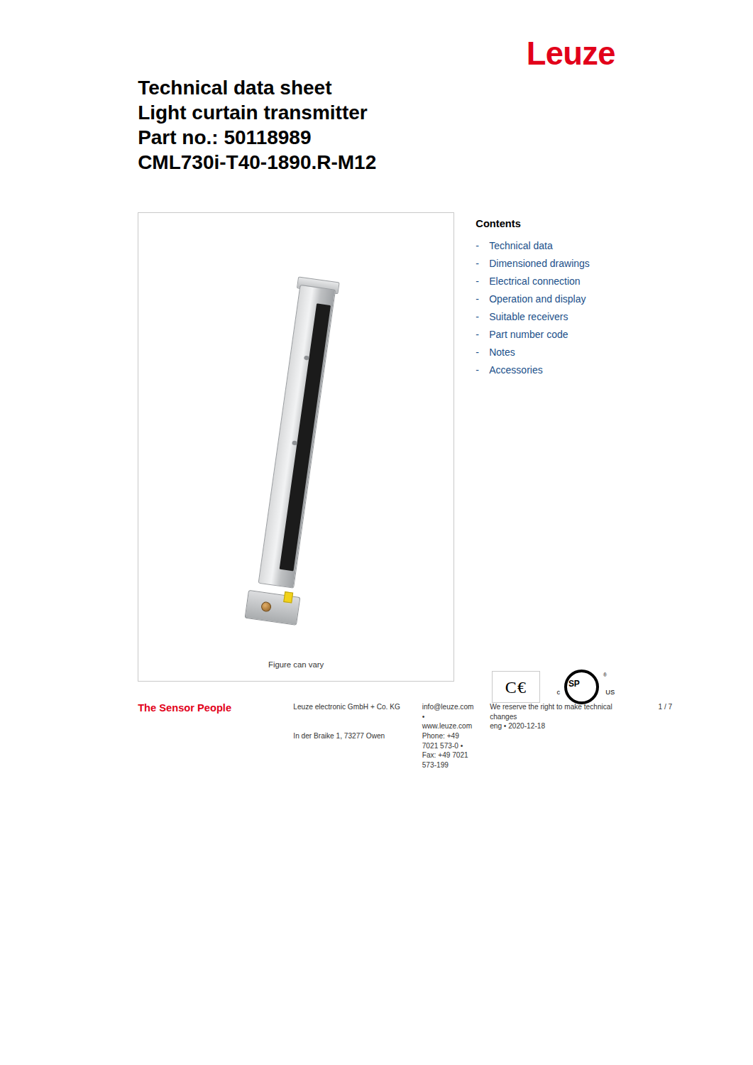Leuze
Technical data sheet Light curtain transmitter Part no.: 50118989 CML730i-T40-1890.R-M12
Figure can vary
Contents
Technical data
Dimensioned drawings
Electrical connection
Operation and display
Suitable receivers
Part number code
Notes
Accessories
C€
SP
®
c
US
The Sensor People
Leuze electronic GmbH + Co. KG
info@leuze.com • www.leuze.com
In der Braike 1, 73277 Owen
Phone: +49 7021 573-0 • Fax: +49 7021 573-199
We reserve the right to make technical changes
eng • 2020-12-18
1 / 7